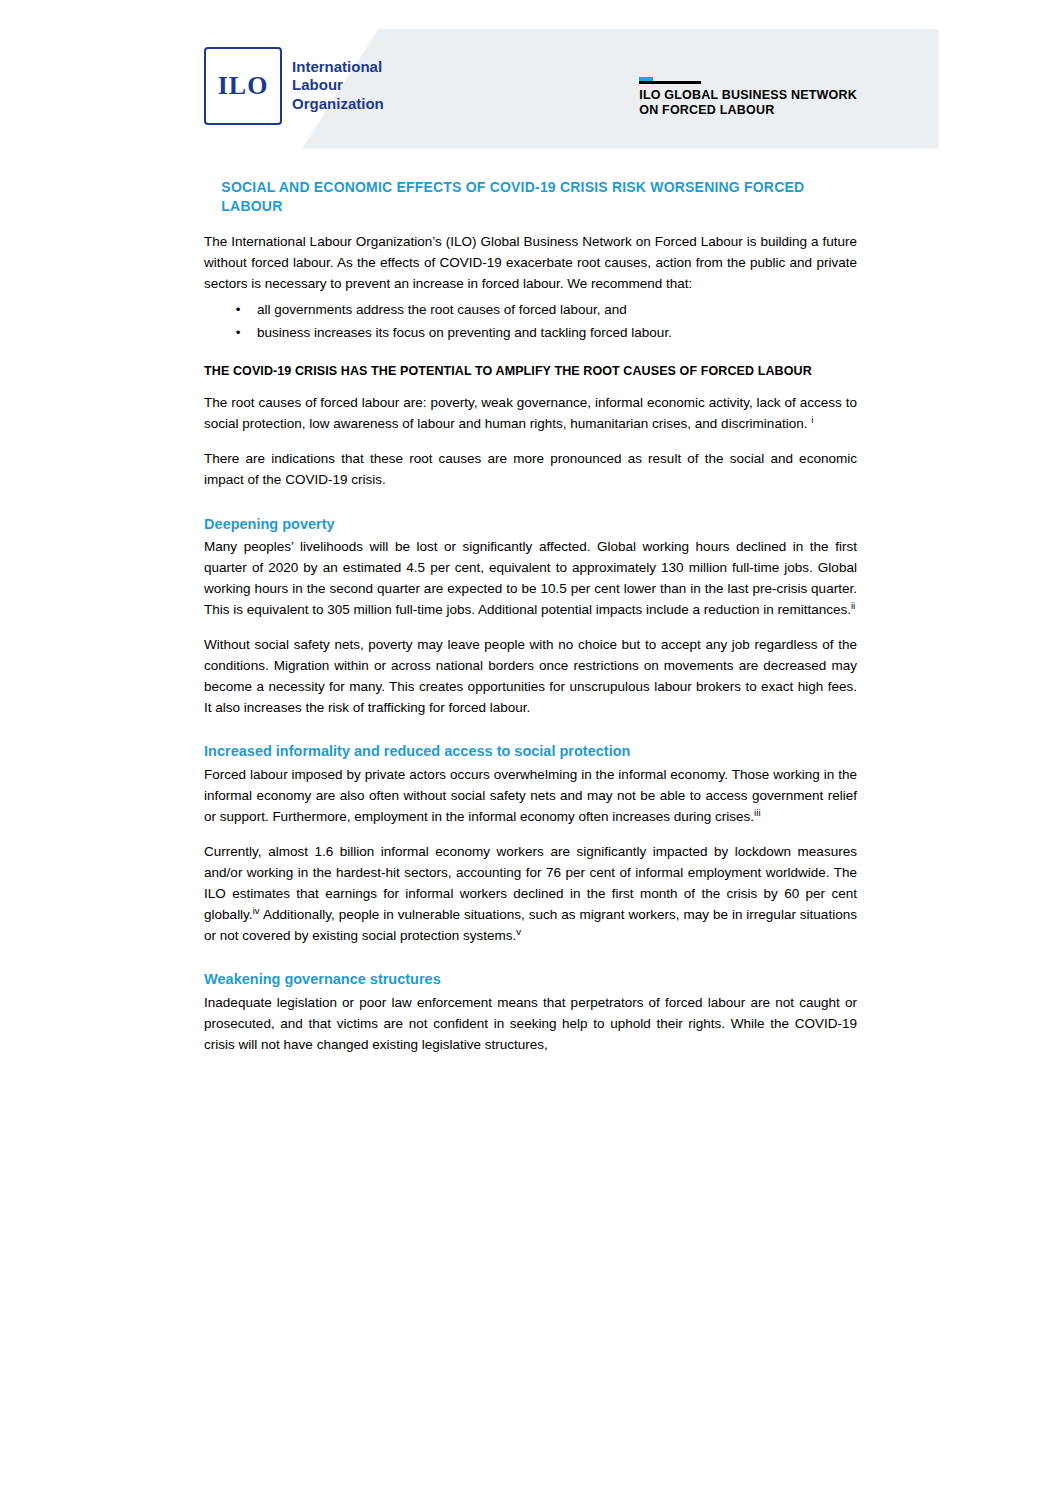International
Labour
Organization
ILO GLOBAL BUSINESS NETWORK
ON FORCED LABOUR
SOCIAL AND ECONOMIC EFFECTS OF COVID-19 CRISIS RISK WORSENING FORCED LABOUR
The International Labour Organization’s (ILO) Global Business Network on Forced Labour is building a future without forced labour. As the effects of COVID-19 exacerbate root causes, action from the public and private sectors is necessary to prevent an increase in forced labour. We recommend that:
all governments address the root causes of forced labour, and
business increases its focus on preventing and tackling forced labour.
THE COVID-19 CRISIS HAS THE POTENTIAL TO AMPLIFY THE ROOT CAUSES OF FORCED LABOUR
The root causes of forced labour are: poverty, weak governance, informal economic activity, lack of access to social protection, low awareness of labour and human rights, humanitarian crises, and discrimination. i
There are indications that these root causes are more pronounced as result of the social and economic impact of the COVID-19 crisis.
Deepening poverty
Many peoples’ livelihoods will be lost or significantly affected. Global working hours declined in the first quarter of 2020 by an estimated 4.5 per cent, equivalent to approximately 130 million full-time jobs. Global working hours in the second quarter are expected to be 10.5 per cent lower than in the last pre-crisis quarter. This is equivalent to 305 million full-time jobs. Additional potential impacts include a reduction in remittances.ii
Without social safety nets, poverty may leave people with no choice but to accept any job regardless of the conditions. Migration within or across national borders once restrictions on movements are decreased may become a necessity for many. This creates opportunities for unscrupulous labour brokers to exact high fees. It also increases the risk of trafficking for forced labour.
Increased informality and reduced access to social protection
Forced labour imposed by private actors occurs overwhelming in the informal economy. Those working in the informal economy are also often without social safety nets and may not be able to access government relief or support. Furthermore, employment in the informal economy often increases during crises.iii
Currently, almost 1.6 billion informal economy workers are significantly impacted by lockdown measures and/or working in the hardest-hit sectors, accounting for 76 per cent of informal employment worldwide. The ILO estimates that earnings for informal workers declined in the first month of the crisis by 60 per cent globally.iv Additionally, people in vulnerable situations, such as migrant workers, may be in irregular situations or not covered by existing social protection systems.v
Weakening governance structures
Inadequate legislation or poor law enforcement means that perpetrators of forced labour are not caught or prosecuted, and that victims are not confident in seeking help to uphold their rights. While the COVID-19 crisis will not have changed existing legislative structures,